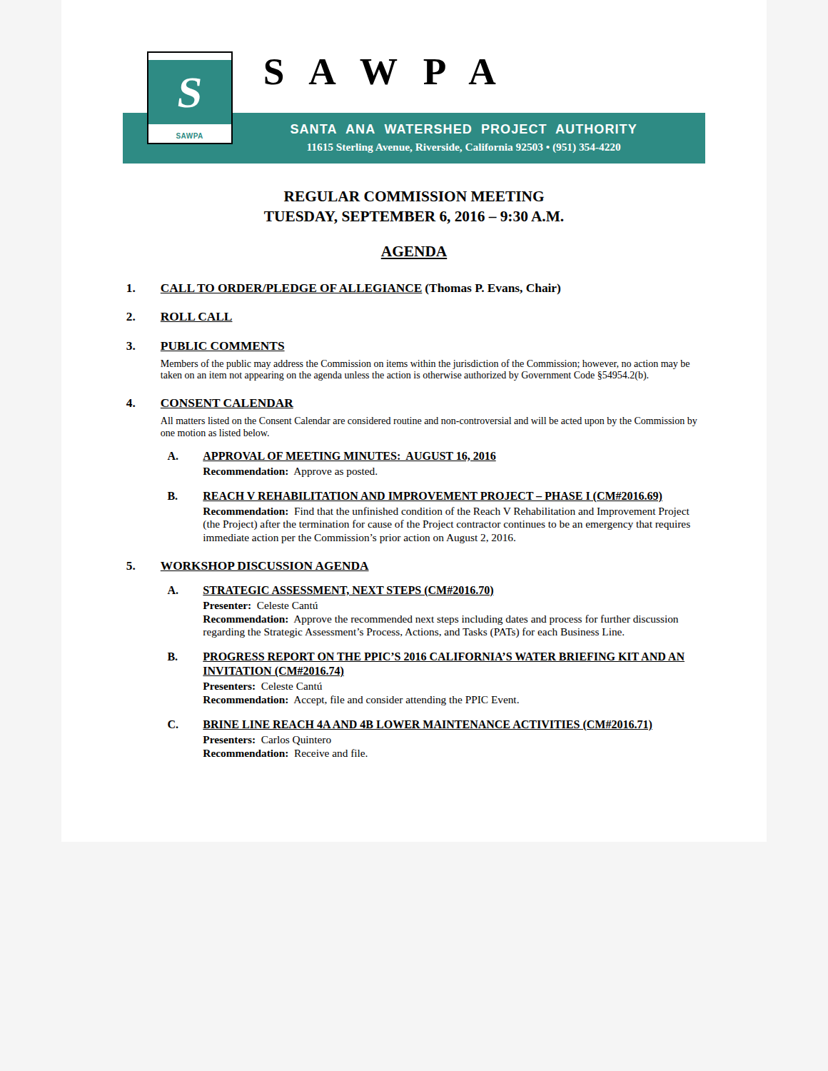S
SAWPA
S A W P A
SANTA ANA WATERSHED PROJECT AUTHORITY 11615 Sterling Avenue, Riverside, California 92503 • (951) 354-4220
REGULAR COMMISSION MEETING
TUESDAY, SEPTEMBER 6, 2016 – 9:30 A.M.
AGENDA
CALL TO ORDER/PLEDGE OF ALLEGIANCE (Thomas P. Evans, Chair)
ROLL CALL
PUBLIC COMMENTS
Members of the public may address the Commission on items within the jurisdiction of the Commission; however, no action may be taken on an item not appearing on the agenda unless the action is otherwise authorized by Government Code §54954.2(b).
CONSENT CALENDAR
All matters listed on the Consent Calendar are considered routine and non-controversial and will be acted upon by the Commission by one motion as listed below.
APPROVAL OF MEETING MINUTES: AUGUST 16, 2016
Recommendation: Approve as posted.
REACH V REHABILITATION AND IMPROVEMENT PROJECT – PHASE I (CM#2016.69)
Recommendation: Find that the unfinished condition of the Reach V Rehabilitation and Improvement Project (the Project) after the termination for cause of the Project contractor continues to be an emergency that requires immediate action per the Commission’s prior action on August 2, 2016.
WORKSHOP DISCUSSION AGENDA
STRATEGIC ASSESSMENT, NEXT STEPS (CM#2016.70)
Presenter: Celeste Cantú
Recommendation: Approve the recommended next steps including dates and process for further discussion regarding the Strategic Assessment’s Process, Actions, and Tasks (PATs) for each Business Line.
PROGRESS REPORT ON THE PPIC’S 2016 CALIFORNIA’S WATER BRIEFING KIT AND AN INVITATION (CM#2016.74)
Presenters: Celeste Cantú
Recommendation: Accept, file and consider attending the PPIC Event.
BRINE LINE REACH 4A AND 4B LOWER MAINTENANCE ACTIVITIES (CM#2016.71)
Presenters: Carlos Quintero
Recommendation: Receive and file.